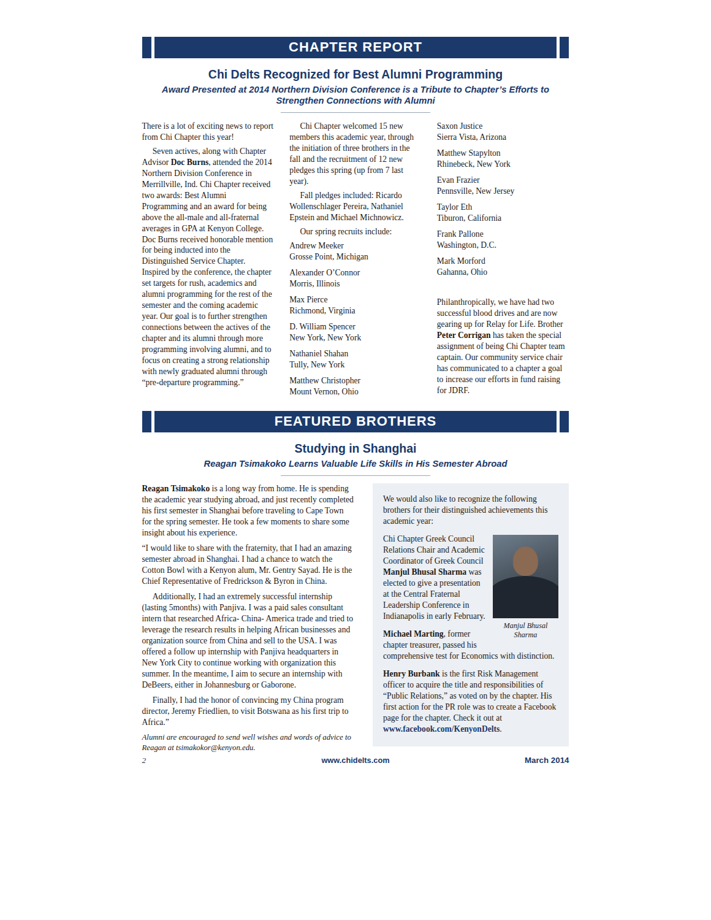CHAPTER REPORT
Chi Delts Recognized for Best Alumni Programming
Award Presented at 2014 Northern Division Conference is a Tribute to Chapter’s Efforts to Strengthen Connections with Alumni
There is a lot of exciting news to report from Chi Chapter this year!
Seven actives, along with Chapter Advisor Doc Burns, attended the 2014 Northern Division Conference in Merrillville, Ind. Chi Chapter received two awards: Best Alumni Programming and an award for being above the all-male and all-fraternal averages in GPA at Kenyon College. Doc Burns received honorable mention for being inducted into the Distinguished Service Chapter. Inspired by the conference, the chapter set targets for rush, academics and alumni programming for the rest of the semester and the coming academic year. Our goal is to further strengthen connections between the actives of the chapter and its alumni through more programming involving alumni, and to focus on creating a strong relationship with newly graduated alumni through “pre-departure programming.”
Chi Chapter welcomed 15 new members this academic year, through the initiation of three brothers in the fall and the recruitment of 12 new pledges this spring (up from 7 last year).
Fall pledges included: Ricardo Wollenschlager Pereira, Nathaniel Epstein and Michael Michnowicz.
Our spring recruits include:
Andrew Meeker Grosse Point, Michigan
Alexander O’Connor Morris, Illinois
Max Pierce Richmond, Virginia
D. William Spencer New York, New York
Nathaniel Shahan Tully, New York
Matthew Christopher Mount Vernon, Ohio
Saxon Justice Sierra Vista, Arizona
Matthew Stapylton Rhinebeck, New York
Evan Frazier Pennsville, New Jersey
Taylor Eth Tiburon, California
Frank Pallone Washington, D.C.
Mark Morford Gahanna, Ohio
Philanthropically, we have had two successful blood drives and are now gearing up for Relay for Life. Brother Peter Corrigan has taken the special assignment of being Chi Chapter team captain. Our community service chair has communicated to a chapter a goal to increase our efforts in fund raising for JDRF.
FEATURED BROTHERS
Studying in Shanghai
Reagan Tsimakoko Learns Valuable Life Skills in His Semester Abroad
Reagan Tsimakoko is a long way from home. He is spending the academic year studying abroad, and just recently completed his first semester in Shanghai before traveling to Cape Town for the spring semester. He took a few moments to share some insight about his experience.
“I would like to share with the fraternity, that I had an amazing semester abroad in Shanghai. I had a chance to watch the Cotton Bowl with a Kenyon alum, Mr. Gentry Sayad. He is the Chief Representative of Fredrickson & Byron in China.
Additionally, I had an extremely successful internship (lasting 5months) with Panjiva. I was a paid sales consultant intern that researched Africa- China- America trade and tried to leverage the research results in helping African businesses and organization source from China and sell to the USA. I was offered a follow up internship with Panjiva headquarters in New York City to continue working with organization this summer. In the meantime, I aim to secure an internship with DeBeers, either in Johannesburg or Gaborone.
Finally, I had the honor of convincing my China program director, Jeremy Friedlien, to visit Botswana as his first trip to Africa.”
Alumni are encouraged to send well wishes and words of advice to Reagan at tsimakokor@kenyon.edu.
We would also like to recognize the following brothers for their distinguished achievements this academic year:
Manjul Bhusal Sharma
Chi Chapter Greek Council Relations Chair and Academic Coordinator of Greek Council Manjul Bhusal Sharma was elected to give a presentation at the Central Fraternal Leadership Conference in Indianapolis in early February.
Michael Marting, former chapter treasurer, passed his comprehensive test for Economics with distinction.
Henry Burbank is the first Risk Management officer to acquire the title and responsibilities of “Public Relations,” as voted on by the chapter. His first action for the PR role was to create a Facebook page for the chapter. Check it out at www.facebook.com/KenyonDelts.
2
www.chidelts.com
March 2014